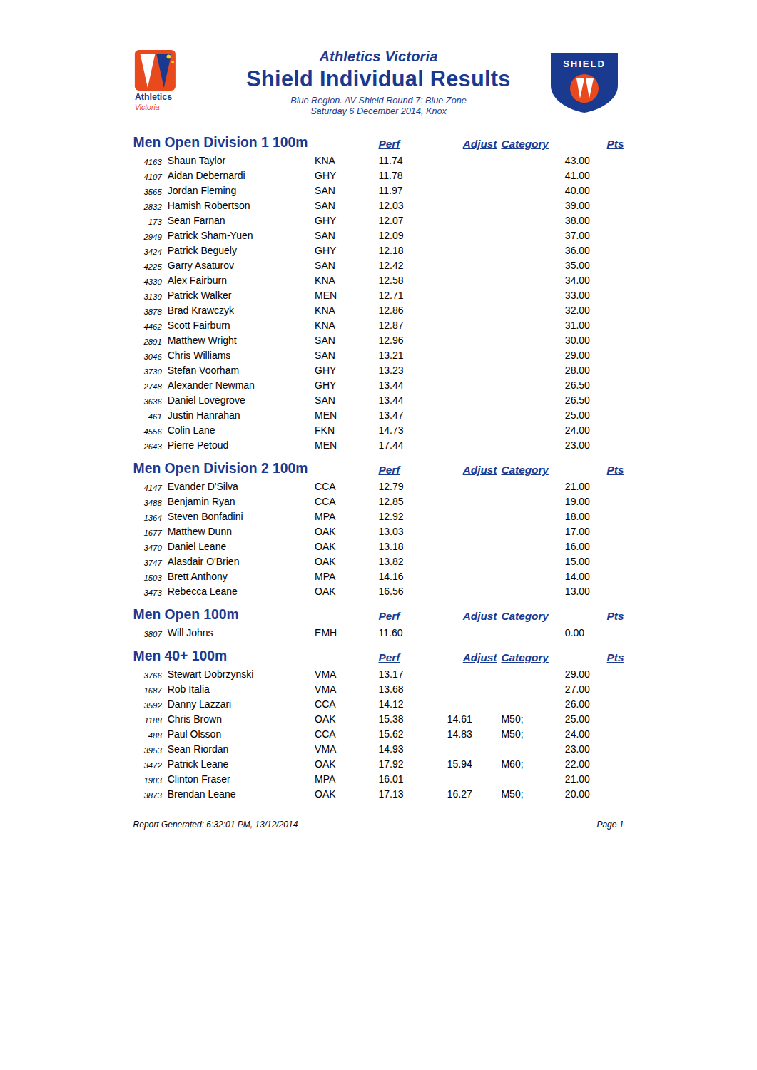Athletics Victoria SHIELD
Athletics Victoria
Shield Individual Results
Blue Region. AV Shield Round 7: Blue Zone
Saturday 6 December 2014, Knox
| Men Open Division 1 100m | Perf | Adjust | Category | Pts |
| 4163 | Shaun Taylor | KNA | 11.74 | | | 43.00 |
| 4107 | Aidan Debernardi | GHY | 11.78 | | | 41.00 |
| 3565 | Jordan Fleming | SAN | 11.97 | | | 40.00 |
| 2832 | Hamish Robertson | SAN | 12.03 | | | 39.00 |
| 173 | Sean Farnan | GHY | 12.07 | | | 38.00 |
| 2949 | Patrick Sham-Yuen | SAN | 12.09 | | | 37.00 |
| 3424 | Patrick Beguely | GHY | 12.18 | | | 36.00 |
| 4225 | Garry Asaturov | SAN | 12.42 | | | 35.00 |
| 4330 | Alex Fairburn | KNA | 12.58 | | | 34.00 |
| 3139 | Patrick Walker | MEN | 12.71 | | | 33.00 |
| 3878 | Brad Krawczyk | KNA | 12.86 | | | 32.00 |
| 4462 | Scott Fairburn | KNA | 12.87 | | | 31.00 |
| 2891 | Matthew Wright | SAN | 12.96 | | | 30.00 |
| 3046 | Chris Williams | SAN | 13.21 | | | 29.00 |
| 3730 | Stefan Voorham | GHY | 13.23 | | | 28.00 |
| 2748 | Alexander Newman | GHY | 13.44 | | | 26.50 |
| 3636 | Daniel Lovegrove | SAN | 13.44 | | | 26.50 |
| 461 | Justin Hanrahan | MEN | 13.47 | | | 25.00 |
| 4556 | Colin Lane | FKN | 14.73 | | | 24.00 |
| 2643 | Pierre Petoud | MEN | 17.44 | | | 23.00 |
| Men Open Division 2 100m | Perf | Adjust | Category | Pts |
| 4147 | Evander D'Silva | CCA | 12.79 | | | 21.00 |
| 3488 | Benjamin Ryan | CCA | 12.85 | | | 19.00 |
| 1364 | Steven Bonfadini | MPA | 12.92 | | | 18.00 |
| 1677 | Matthew Dunn | OAK | 13.03 | | | 17.00 |
| 3470 | Daniel Leane | OAK | 13.18 | | | 16.00 |
| 3747 | Alasdair O'Brien | OAK | 13.82 | | | 15.00 |
| 1503 | Brett Anthony | MPA | 14.16 | | | 14.00 |
| 3473 | Rebecca Leane | OAK | 16.56 | | | 13.00 |
| Men Open 100m | Perf | Adjust | Category | Pts |
| 3807 | Will Johns | EMH | 11.60 | | | 0.00 |
| Men 40+ 100m | Perf | Adjust | Category | Pts |
| 3766 | Stewart Dobrzynski | VMA | 13.17 | | | 29.00 |
| 1687 | Rob Italia | VMA | 13.68 | | | 27.00 |
| 3592 | Danny Lazzari | CCA | 14.12 | | | 26.00 |
| 1188 | Chris Brown | OAK | 15.38 | 14.61 | M50; | 25.00 |
| 488 | Paul Olsson | CCA | 15.62 | 14.83 | M50; | 24.00 |
| 3953 | Sean Riordan | VMA | 14.93 | | | 23.00 |
| 3472 | Patrick Leane | OAK | 17.92 | 15.94 | M60; | 22.00 |
| 1903 | Clinton Fraser | MPA | 16.01 | | | 21.00 |
| 3873 | Brendan Leane | OAK | 17.13 | 16.27 | M50; | 20.00 |
Report Generated: 6:32:01 PM, 13/12/2014 Page 1